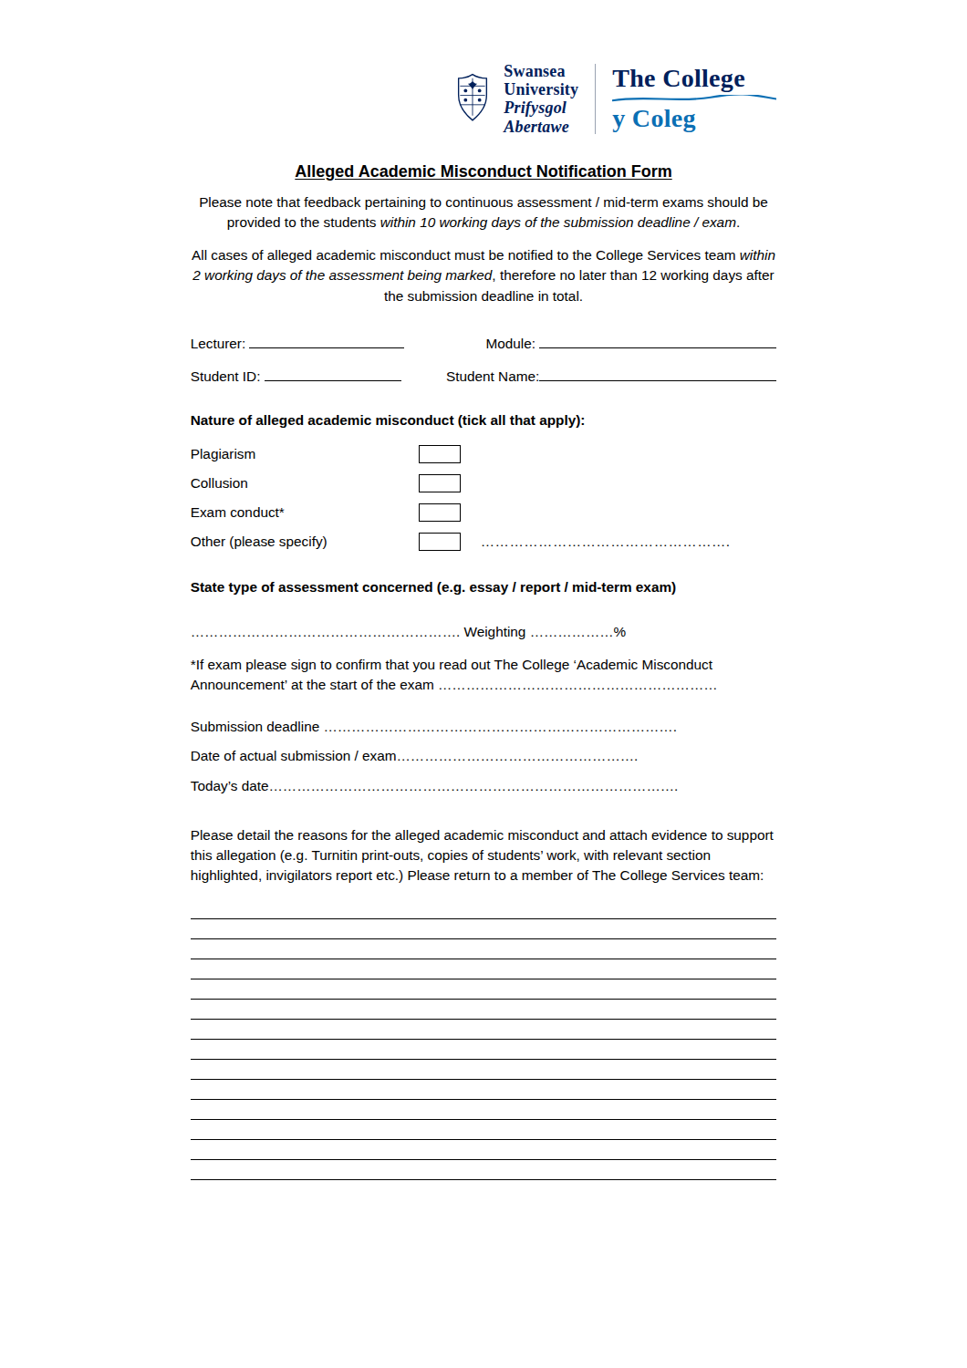Swansea
University
Prifysgol
Abertawe
The College
y Coleg
Alleged Academic Misconduct Notification Form
Please note that feedback pertaining to continuous assessment / mid-term exams should be provided to the students within 10 working days of the submission deadline / exam.
All cases of alleged academic misconduct must be notified to the College Services team within 2 working days of the assessment being marked, therefore no later than 12 working days after the submission deadline in total.
Lecturer:
Module:
Student ID:
Student Name:
Nature of alleged academic misconduct (tick all that apply):
Plagiarism
Collusion
Exam conduct*
Other (please specify)
…………………………………………….
State type of assessment concerned (e.g. essay / report / mid-term exam)
…………………………………………………. Weighting ………………%
*If exam please sign to confirm that you read out The College ‘Academic Misconduct Announcement’ at the start of the exam ……………………………………………………
Submission deadline ………………………………………………………………….
Date of actual submission / exam…………………………………………….
Today’s date…………………………………………………………………………….
Please detail the reasons for the alleged academic misconduct and attach evidence to support this allegation (e.g. Turnitin print-outs, copies of students’ work, with relevant section highlighted, invigilators report etc.) Please return to a member of The College Services team: